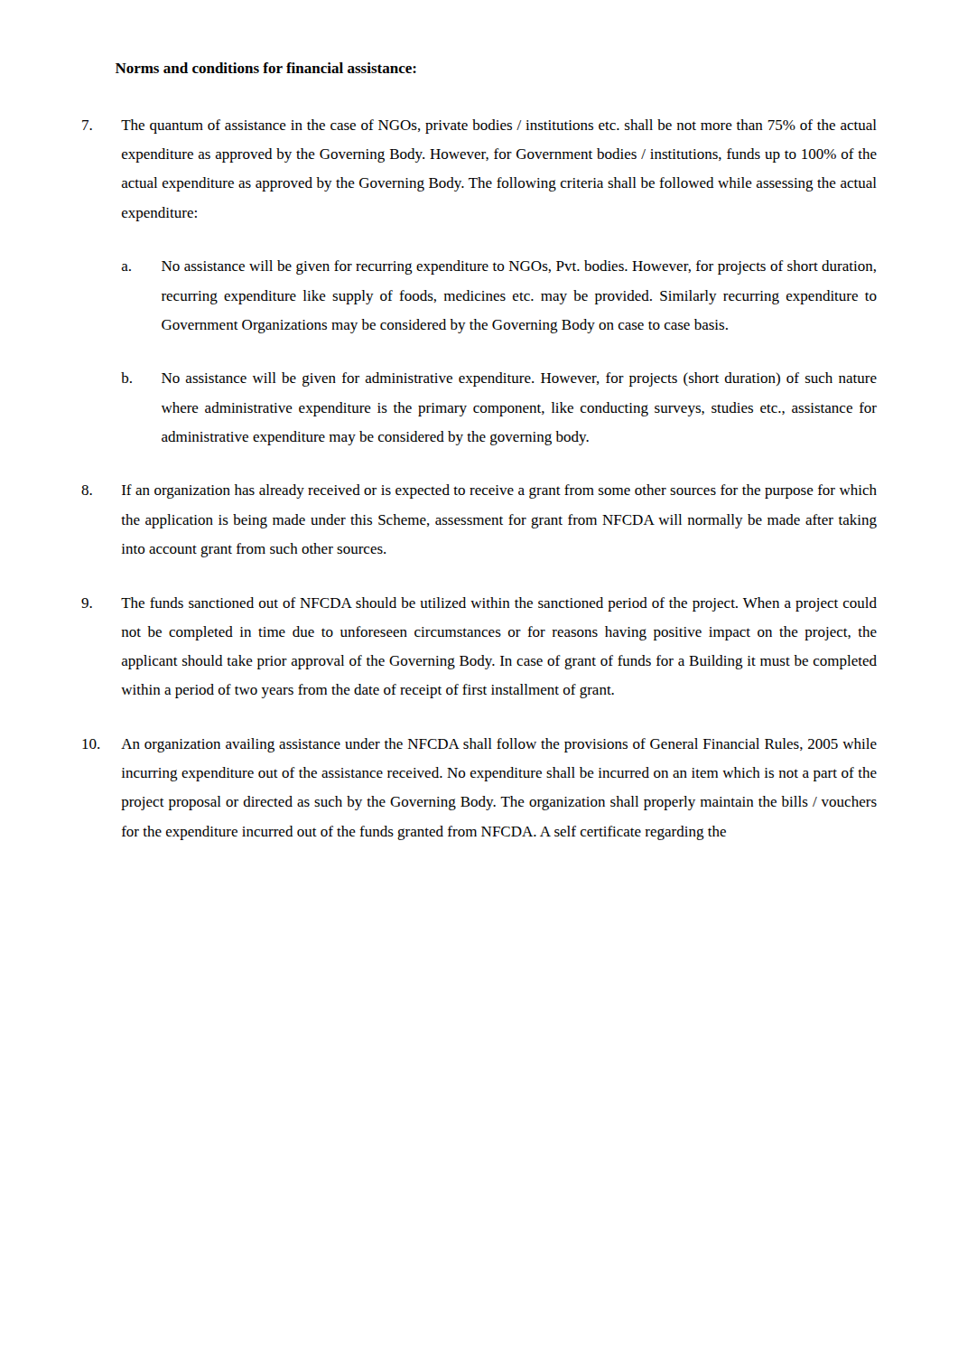Norms and conditions for financial assistance:
7.
The quantum of assistance in the case of NGOs, private bodies / institutions etc. shall be not more than 75% of the actual expenditure as approved by the Governing Body. However, for Government bodies / institutions, funds up to 100% of the actual expenditure as approved by the Governing Body. The following criteria shall be followed while assessing the actual expenditure:
a.
No assistance will be given for recurring expenditure to NGOs, Pvt. bodies. However, for projects of short duration, recurring expenditure like supply of foods, medicines etc. may be provided. Similarly recurring expenditure to Government Organizations may be considered by the Governing Body on case to case basis.
b.
No assistance will be given for administrative expenditure. However, for projects (short duration) of such nature where administrative expenditure is the primary component, like conducting surveys, studies etc., assistance for administrative expenditure may be considered by the governing body.
8.
If an organization has already received or is expected to receive a grant from some other sources for the purpose for which the application is being made under this Scheme, assessment for grant from NFCDA will normally be made after taking into account grant from such other sources.
9.
The funds sanctioned out of NFCDA should be utilized within the sanctioned period of the project. When a project could not be completed in time due to unforeseen circumstances or for reasons having positive impact on the project, the applicant should take prior approval of the Governing Body. In case of grant of funds for a Building it must be completed within a period of two years from the date of receipt of first installment of grant.
10.
An organization availing assistance under the NFCDA shall follow the provisions of General Financial Rules, 2005 while incurring expenditure out of the assistance received. No expenditure shall be incurred on an item which is not a part of the project proposal or directed as such by the Governing Body. The organization shall properly maintain the bills / vouchers for the expenditure incurred out of the funds granted from NFCDA. A self certificate regarding the